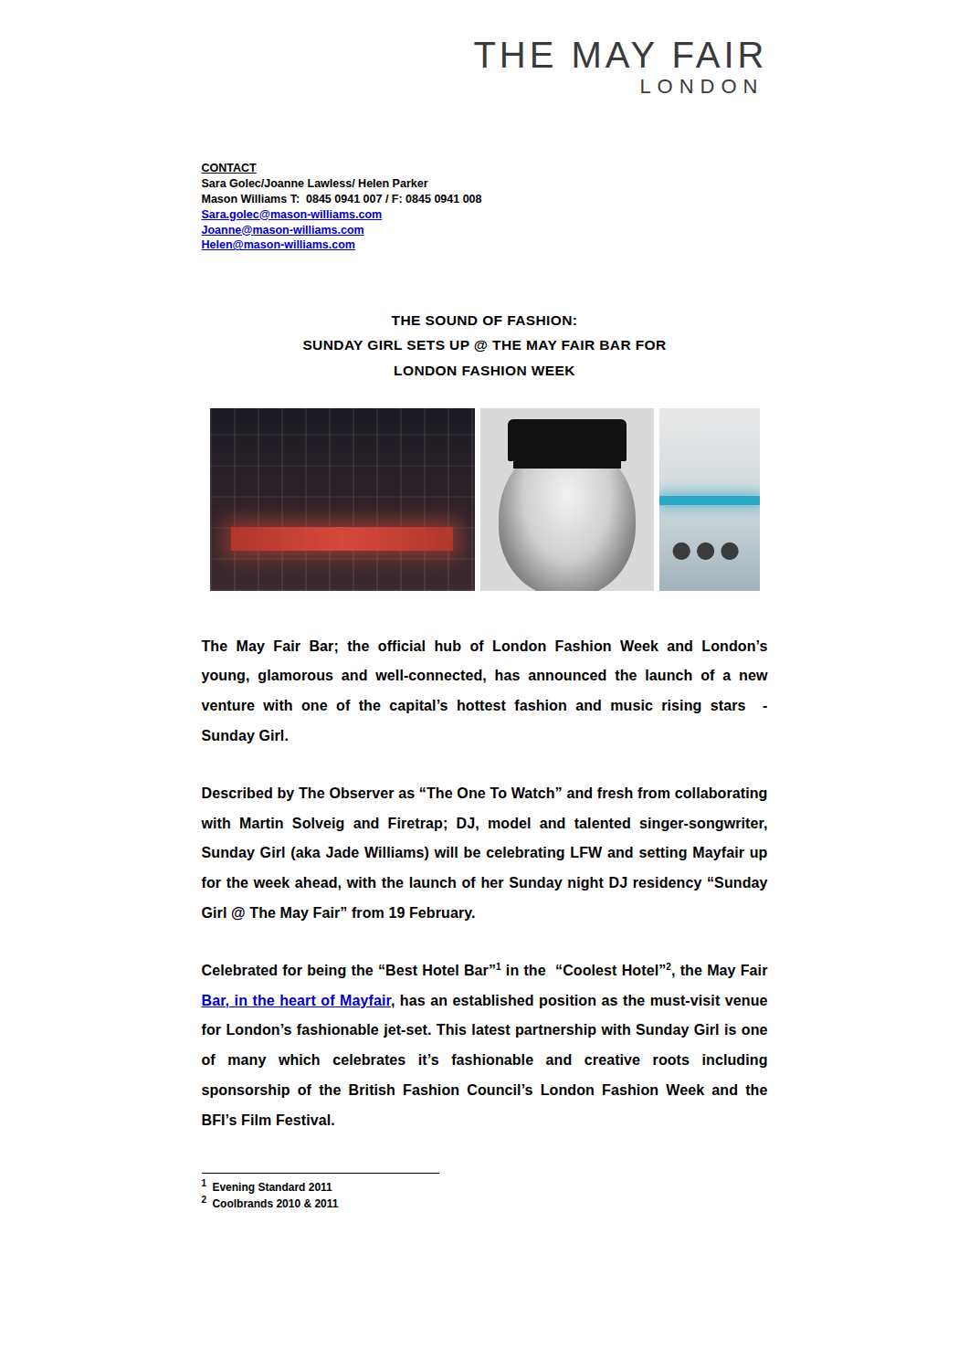THE MAY FAIR
LONDON
CONTACT
Sara Golec/Joanne Lawless/ Helen Parker
Mason Williams T: 0845 0941 007 / F: 0845 0941 008
Sara.golec@mason-williams.com
Joanne@mason-williams.com
Helen@mason-williams.com
The Sound of Fashion:
Sunday Girl sets up @ The May Fair Bar for
London Fashion Week
The May Fair Bar; the official hub of London Fashion Week and London’s young, glamorous and well-connected, has announced the launch of a new venture with one of the capital’s hottest fashion and music rising stars - Sunday Girl.
Described by The Observer as “The One To Watch” and fresh from collaborating with Martin Solveig and Firetrap; DJ, model and talented singer-songwriter, Sunday Girl (aka Jade Williams) will be celebrating LFW and setting Mayfair up for the week ahead, with the launch of her Sunday night DJ residency “Sunday Girl @ The May Fair” from 19 February.
Celebrated for being the “Best Hotel Bar”1 in the “Coolest Hotel”2, the May Fair Bar, in the heart of Mayfair, has an established position as the must-visit venue for London’s fashionable jet-set. This latest partnership with Sunday Girl is one of many which celebrates it’s fashionable and creative roots including sponsorship of the British Fashion Council’s London Fashion Week and the BFI’s Film Festival.
1 Evening Standard 2011
2 Coolbrands 2010 & 2011